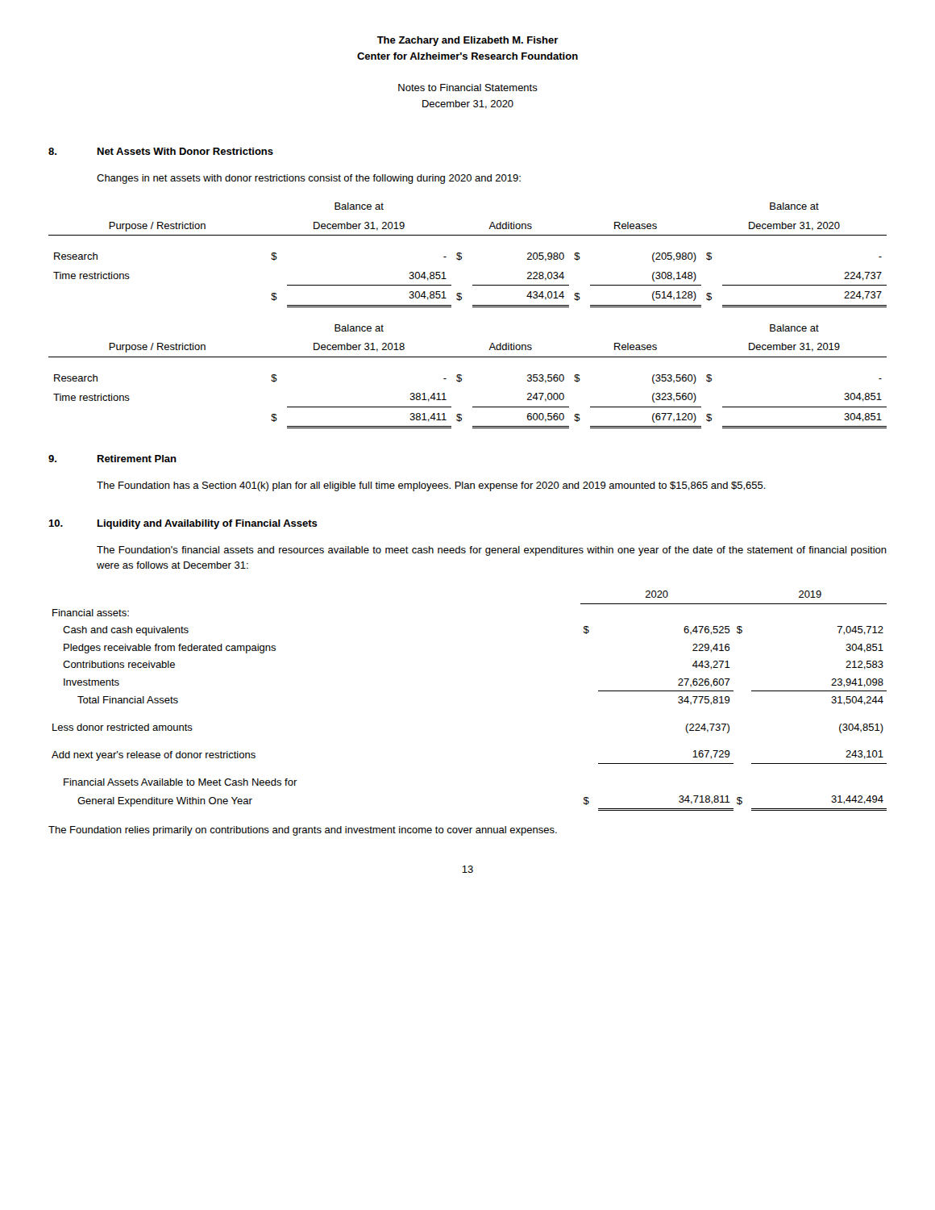The Zachary and Elizabeth M. Fisher
Center for Alzheimer's Research Foundation
Notes to Financial Statements
December 31, 2020
8. Net Assets With Donor Restrictions
Changes in net assets with donor restrictions consist of the following during 2020 and 2019:
| | Balance at | | | Balance at |
| --- | --- | --- | --- | --- |
| Purpose / Restriction | December 31, 2019 | Additions | Releases | December 31, 2020 |
| Research | $ | - | $ | 205,980 | $ | (205,980) | $ | - |
| Time restrictions | | 304,851 | | 228,034 | | (308,148) | | 224,737 |
| | $ | 304,851 | $ | 434,014 | $ | (514,128) | $ | 224,737 |
| | Balance at | | | Balance at |
| Purpose / Restriction | December 31, 2018 | Additions | Releases | December 31, 2019 |
| Research | $ | - | $ | 353,560 | $ | (353,560) | $ | - |
| Time restrictions | | 381,411 | | 247,000 | | (323,560) | | 304,851 |
| | $ | 381,411 | $ | 600,560 | $ | (677,120) | $ | 304,851 |
9. Retirement Plan
The Foundation has a Section 401(k) plan for all eligible full time employees. Plan expense for 2020 and 2019 amounted to $15,865 and $5,655.
10. Liquidity and Availability of Financial Assets
The Foundation's financial assets and resources available to meet cash needs for general expenditures within one year of the date of the statement of financial position were as follows at December 31:
| | | 2020 | 2019 |
| Financial assets: | | |
| Cash and cash equivalents | $ | 6,476,525 | $ | 7,045,712 |
| Pledges receivable from federated campaigns | | 229,416 | | 304,851 |
| Contributions receivable | | 443,271 | | 212,583 |
| Investments | | 27,626,607 | | 23,941,098 |
| Total Financial Assets | | 34,775,819 | | 31,504,244 |
| Less donor restricted amounts | | (224,737) | | (304,851) |
| Add next year's release of donor restrictions | | 167,729 | | 243,101 |
| Financial Assets Available to Meet Cash Needs for |
| General Expenditure Within One Year | | $ | 34,718,811 | $ | 31,442,494 |
The Foundation relies primarily on contributions and grants and investment income to cover annual expenses.
13